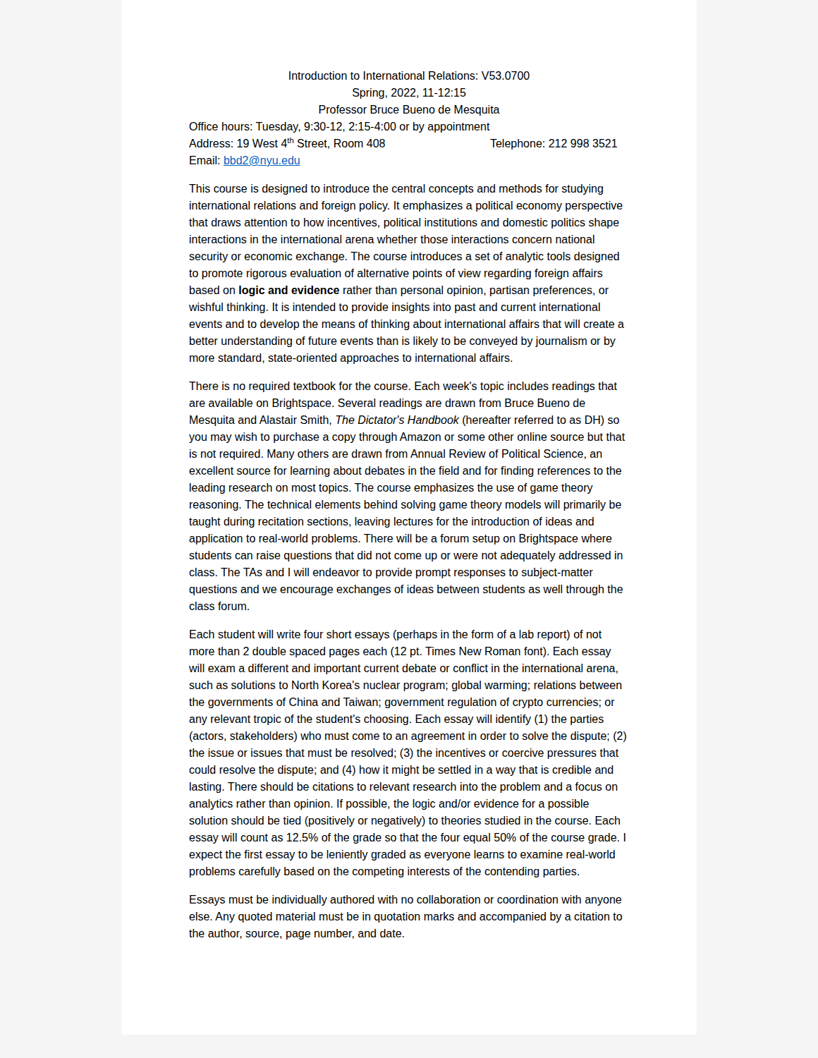Introduction to International Relations: V53.0700
Spring, 2022, 11-12:15
Professor Bruce Bueno de Mesquita
Office hours: Tuesday, 9:30-12, 2:15-4:00 or by appointment
Address: 19 West 4th Street, Room 408 Telephone: 212 998 3521
Email: bbd2@nyu.edu
This course is designed to introduce the central concepts and methods for studying international relations and foreign policy. It emphasizes a political economy perspective that draws attention to how incentives, political institutions and domestic politics shape interactions in the international arena whether those interactions concern national security or economic exchange. The course introduces a set of analytic tools designed to promote rigorous evaluation of alternative points of view regarding foreign affairs based on logic and evidence rather than personal opinion, partisan preferences, or wishful thinking. It is intended to provide insights into past and current international events and to develop the means of thinking about international affairs that will create a better understanding of future events than is likely to be conveyed by journalism or by more standard, state-oriented approaches to international affairs.
There is no required textbook for the course. Each week's topic includes readings that are available on Brightspace. Several readings are drawn from Bruce Bueno de Mesquita and Alastair Smith, The Dictator's Handbook (hereafter referred to as DH) so you may wish to purchase a copy through Amazon or some other online source but that is not required. Many others are drawn from Annual Review of Political Science, an excellent source for learning about debates in the field and for finding references to the leading research on most topics. The course emphasizes the use of game theory reasoning. The technical elements behind solving game theory models will primarily be taught during recitation sections, leaving lectures for the introduction of ideas and application to real-world problems. There will be a forum setup on Brightspace where students can raise questions that did not come up or were not adequately addressed in class. The TAs and I will endeavor to provide prompt responses to subject-matter questions and we encourage exchanges of ideas between students as well through the class forum.
Each student will write four short essays (perhaps in the form of a lab report) of not more than 2 double spaced pages each (12 pt. Times New Roman font). Each essay will exam a different and important current debate or conflict in the international arena, such as solutions to North Korea's nuclear program; global warming; relations between the governments of China and Taiwan; government regulation of crypto currencies; or any relevant tropic of the student's choosing. Each essay will identify (1) the parties (actors, stakeholders) who must come to an agreement in order to solve the dispute; (2) the issue or issues that must be resolved; (3) the incentives or coercive pressures that could resolve the dispute; and (4) how it might be settled in a way that is credible and lasting. There should be citations to relevant research into the problem and a focus on analytics rather than opinion. If possible, the logic and/or evidence for a possible solution should be tied (positively or negatively) to theories studied in the course. Each essay will count as 12.5% of the grade so that the four equal 50% of the course grade. I expect the first essay to be leniently graded as everyone learns to examine real-world problems carefully based on the competing interests of the contending parties.
Essays must be individually authored with no collaboration or coordination with anyone else. Any quoted material must be in quotation marks and accompanied by a citation to the author, source, page number, and date.